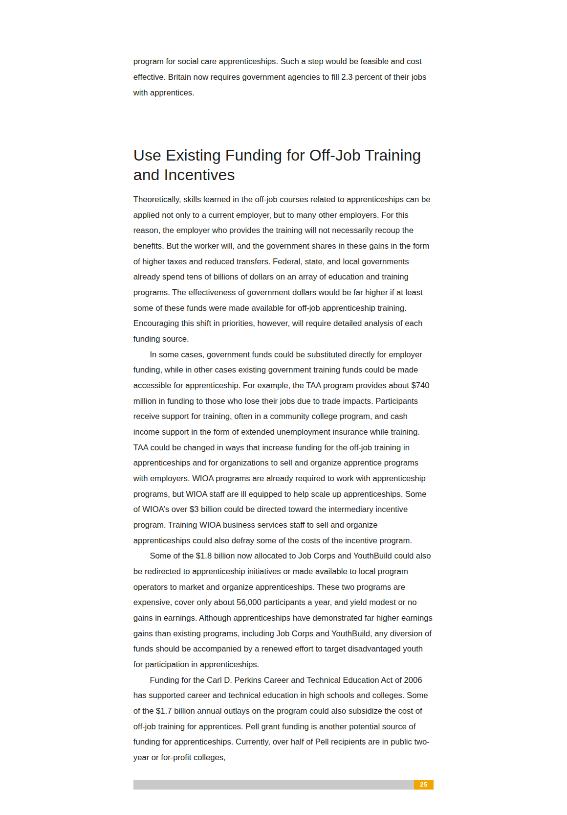program for social care apprenticeships. Such a step would be feasible and cost effective. Britain now requires government agencies to fill 2.3 percent of their jobs with apprentices.
Use Existing Funding for Off-Job Training and Incentives
Theoretically, skills learned in the off-job courses related to apprenticeships can be applied not only to a current employer, but to many other employers. For this reason, the employer who provides the training will not necessarily recoup the benefits. But the worker will, and the government shares in these gains in the form of higher taxes and reduced transfers. Federal, state, and local governments already spend tens of billions of dollars on an array of education and training programs. The effectiveness of government dollars would be far higher if at least some of these funds were made available for off-job apprenticeship training. Encouraging this shift in priorities, however, will require detailed analysis of each funding source.
In some cases, government funds could be substituted directly for employer funding, while in other cases existing government training funds could be made accessible for apprenticeship. For example, the TAA program provides about $740 million in funding to those who lose their jobs due to trade impacts. Participants receive support for training, often in a community college program, and cash income support in the form of extended unemployment insurance while training. TAA could be changed in ways that increase funding for the off-job training in apprenticeships and for organizations to sell and organize apprentice programs with employers. WIOA programs are already required to work with apprenticeship programs, but WIOA staff are ill equipped to help scale up apprenticeships. Some of WIOA’s over $3 billion could be directed toward the intermediary incentive program. Training WIOA business services staff to sell and organize apprenticeships could also defray some of the costs of the incentive program.
Some of the $1.8 billion now allocated to Job Corps and YouthBuild could also be redirected to apprenticeship initiatives or made available to local program operators to market and organize apprenticeships. These two programs are expensive, cover only about 56,000 participants a year, and yield modest or no gains in earnings. Although apprenticeships have demonstrated far higher earnings gains than existing programs, including Job Corps and YouthBuild, any diversion of funds should be accompanied by a renewed effort to target disadvantaged youth for participation in apprenticeships.
Funding for the Carl D. Perkins Career and Technical Education Act of 2006 has supported career and technical education in high schools and colleges. Some of the $1.7 billion annual outlays on the program could also subsidize the cost of off-job training for apprentices. Pell grant funding is another potential source of funding for apprenticeships. Currently, over half of Pell recipients are in public two-year or for-profit colleges,
25